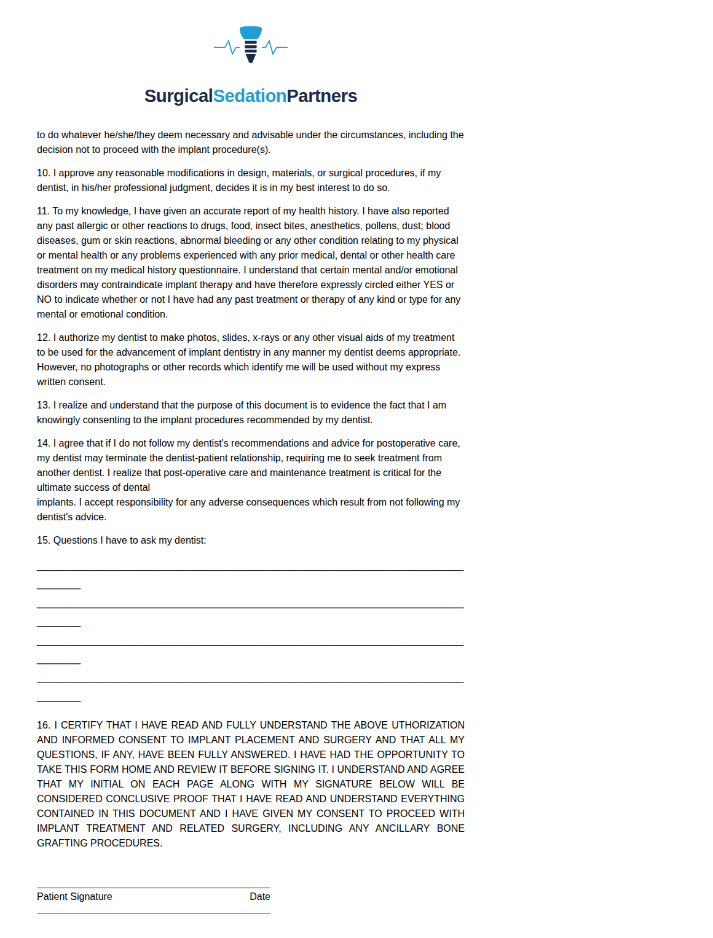Surgical Sedation Partners
to do whatever he/she/they deem necessary and advisable under the circumstances, including the decision not to proceed with the implant procedure(s).
10. I approve any reasonable modifications in design, materials, or surgical procedures, if my dentist, in his/her professional judgment, decides it is in my best interest to do so.
11. To my knowledge, I have given an accurate report of my health history. I have also reported any past allergic or other reactions to drugs, food, insect bites, anesthetics, pollens, dust; blood diseases, gum or skin reactions, abnormal bleeding or any other condition relating to my physical or mental health or any problems experienced with any prior medical, dental or other health care treatment on my medical history questionnaire. I understand that certain mental and/or emotional disorders may contraindicate implant therapy and have therefore expressly circled either YES or NO to indicate whether or not I have had any past treatment or therapy of any kind or type for any mental or emotional condition.
12. I authorize my dentist to make photos, slides, x-rays or any other visual aids of my treatment to be used for the advancement of implant dentistry in any manner my dentist deems appropriate. However, no photographs or other records which identify me will be used without my express written consent.
13. I realize and understand that the purpose of this document is to evidence the fact that I am knowingly consenting to the implant procedures recommended by my dentist.
14. I agree that if I do not follow my dentist's recommendations and advice for postoperative care, my dentist may terminate the dentist-patient relationship, requiring me to seek treatment from another dentist. I realize that post-operative care and maintenance treatment is critical for the ultimate success of dental
implants. I accept responsibility for any adverse consequences which result from not following my dentist's advice.
15. Questions I have to ask my dentist:
______________________________________________________________________________________
______________________________________________________________________________________
______________________________________________________________________________________
______________________________________________________________________________________
16. I CERTIFY THAT I HAVE READ AND FULLY UNDERSTAND THE ABOVE UTHORIZATION AND INFORMED CONSENT TO IMPLANT PLACEMENT AND SURGERY AND THAT ALL MY QUESTIONS, IF ANY, HAVE BEEN FULLY ANSWERED. I HAVE HAD THE OPPORTUNITY TO TAKE THIS FORM HOME AND REVIEW IT BEFORE SIGNING IT. I UNDERSTAND AND AGREE THAT MY INITIAL ON EACH PAGE ALONG WITH MY SIGNATURE BELOW WILL BE CONSIDERED CONCLUSIVE PROOF THAT I HAVE READ AND UNDERSTAND EVERYTHING CONTAINED IN THIS DOCUMENT AND I HAVE GIVEN MY CONSENT TO PROCEED WITH IMPLANT TREATMENT AND RELATED SURGERY, INCLUDING ANY ANCILLARY BONE GRAFTING PROCEDURES.
Patient Signature Date